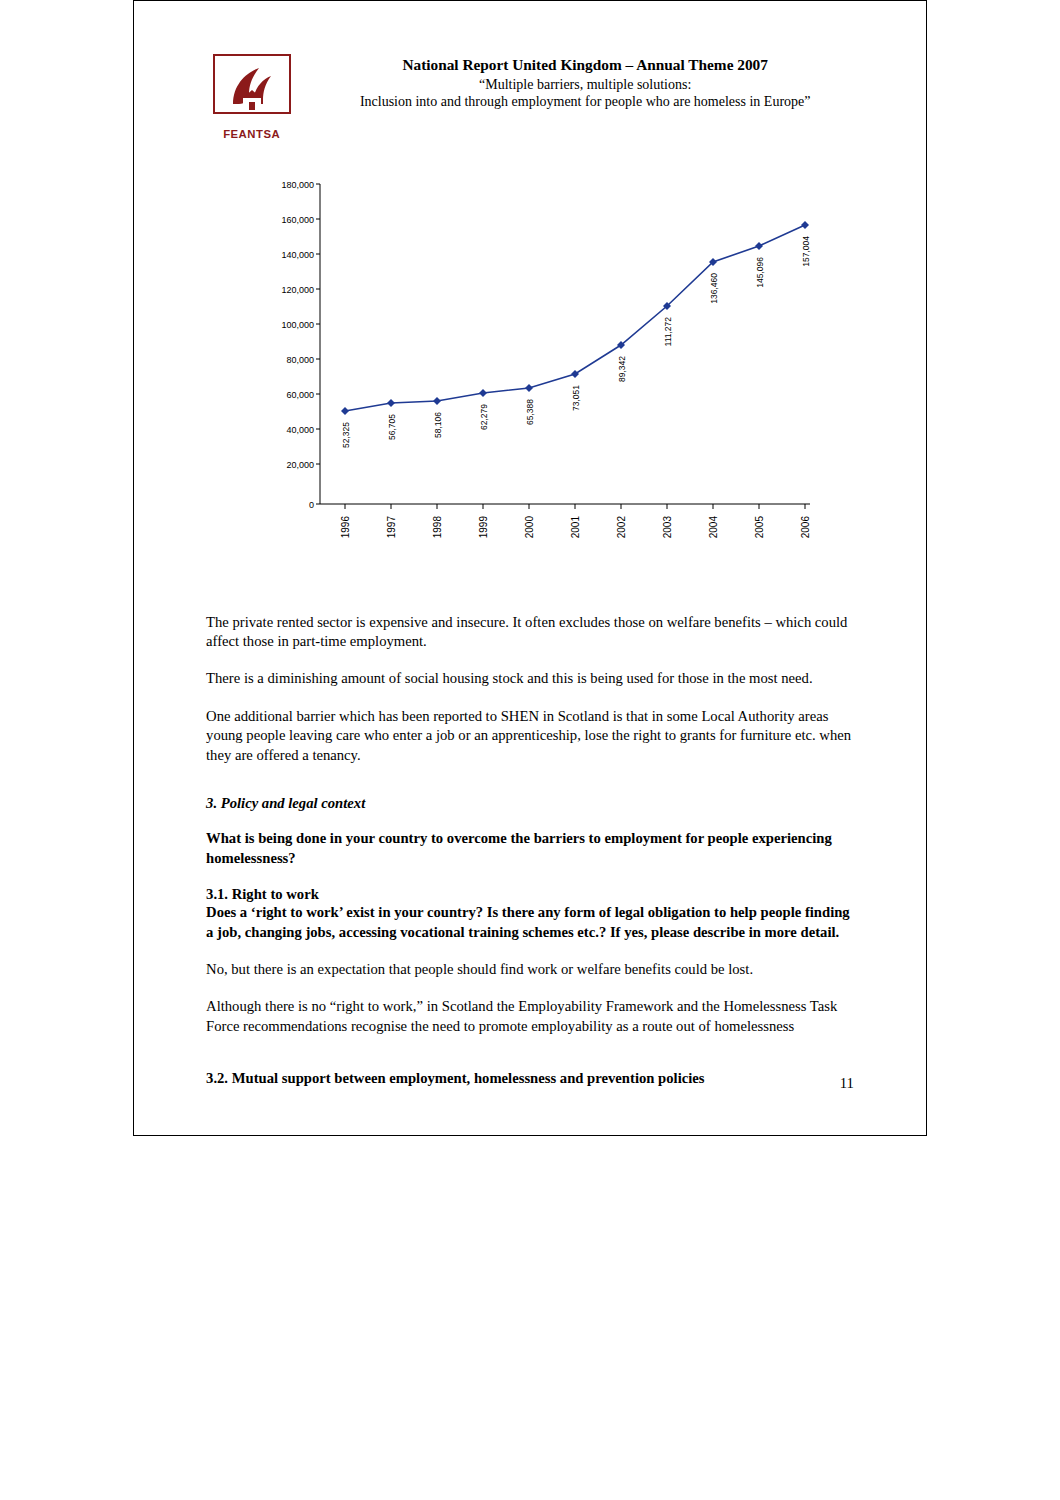FEANTSA
National Report United Kingdom – Annual Theme 2007
“Multiple barriers, multiple solutions:
Inclusion into and through employment for people who are homeless in Europe”
180,000 160,000 140,000 120,000 100,000 80,000 60,000 40,000 20,000 0 1996 1997 1998 1999 2000 2001 2002 2003 2004 2005 2006 52,325 56,705 58,106 62,279 65,388 73,051 89,342 111,272 136,460 145,096 157,004
The private rented sector is expensive and insecure. It often excludes those on welfare benefits – which could affect those in part-time employment.
There is a diminishing amount of social housing stock and this is being used for those in the most need.
One additional barrier which has been reported to SHEN in Scotland is that in some Local Authority areas young people leaving care who enter a job or an apprenticeship, lose the right to grants for furniture etc. when they are offered a tenancy.
3. Policy and legal context
What is being done in your country to overcome the barriers to employment for people experiencing homelessness?
3.1. Right to work
Does a ‘right to work’ exist in your country? Is there any form of legal obligation to help people finding a job, changing jobs, accessing vocational training schemes etc.? If yes, please describe in more detail.
No, but there is an expectation that people should find work or welfare benefits could be lost.
Although there is no “right to work,” in Scotland the Employability Framework and the Homelessness Task Force recommendations recognise the need to promote employability as a route out of homelessness
3.2. Mutual support between employment, homelessness and prevention policies
11